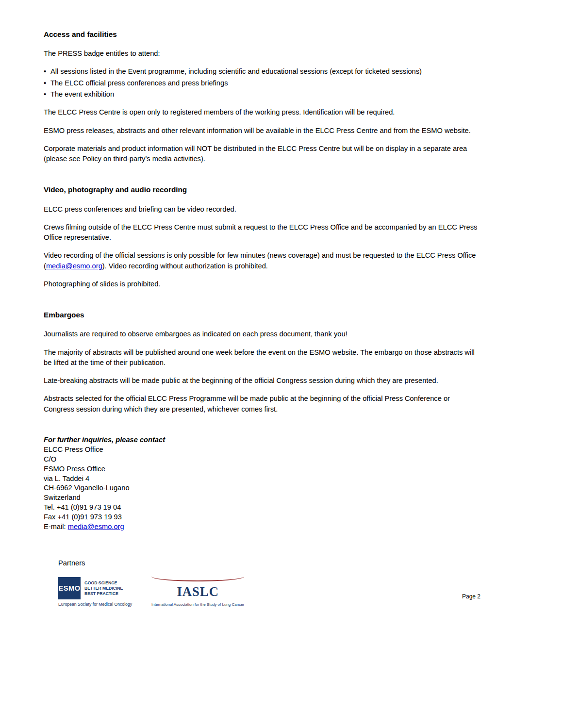Access and facilities
The PRESS badge entitles to attend:
All sessions listed in the Event programme, including scientific and educational sessions (except for ticketed sessions)
The ELCC official press conferences and press briefings
The event exhibition
The ELCC Press Centre is open only to registered members of the working press. Identification will be required.
ESMO press releases, abstracts and other relevant information will be available in the ELCC Press Centre and from the ESMO website.
Corporate materials and product information will NOT be distributed in the ELCC Press Centre but will be on display in a separate area (please see Policy on third-party’s media activities).
Video, photography and audio recording
ELCC press conferences and briefing can be video recorded.
Crews filming outside of the ELCC Press Centre must submit a request to the ELCC Press Office and be accompanied by an ELCC Press Office representative.
Video recording of the official sessions is only possible for few minutes (news coverage) and must be requested to the ELCC Press Office (media@esmo.org). Video recording without authorization is prohibited.
Photographing of slides is prohibited.
Embargoes
Journalists are required to observe embargoes as indicated on each press document, thank you!
The majority of abstracts will be published around one week before the event on the ESMO website. The embargo on those abstracts will be lifted at the time of their publication.
Late-breaking abstracts will be made public at the beginning of the official Congress session during which they are presented.
Abstracts selected for the official ELCC Press Programme will be made public at the beginning of the official Press Conference or Congress session during which they are presented, whichever comes first.
For further inquiries, please contact
ELCC Press Office
C/O
ESMO Press Office
via L. Taddei 4
CH-6962 Viganello-Lugano
Switzerland
Tel. +41 (0)91 973 19 04
Fax +41 (0)91 973 19 93
E-mail: media@esmo.org
Partners
ESMO
Good Science Better Medicine Best Practice
European Society for Medical Oncology
IASLC
International Association for the Study of Lung Cancer
Page 2